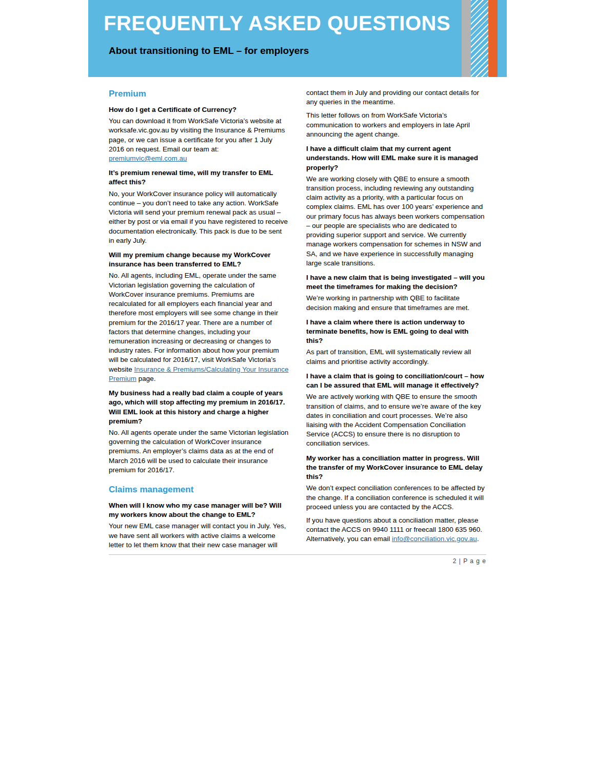Frequently Asked Questions
About transitioning to EML – for employers
Premium
How do I get a Certificate of Currency?
You can download it from WorkSafe Victoria’s website at worksafe.vic.gov.au by visiting the Insurance & Premiums page, or we can issue a certificate for you after 1 July 2016 on request. Email our team at: premiumvic@eml.com.au
It’s premium renewal time, will my transfer to EML affect this?
No, your WorkCover insurance policy will automatically continue – you don’t need to take any action. WorkSafe Victoria will send your premium renewal pack as usual – either by post or via email if you have registered to receive documentation electronically. This pack is due to be sent in early July.
Will my premium change because my WorkCover insurance has been transferred to EML?
No. All agents, including EML, operate under the same Victorian legislation governing the calculation of WorkCover insurance premiums. Premiums are recalculated for all employers each financial year and therefore most employers will see some change in their premium for the 2016/17 year. There are a number of factors that determine changes, including your remuneration increasing or decreasing or changes to industry rates. For information about how your premium will be calculated for 2016/17, visit WorkSafe Victoria’s website Insurance & Premiums/Calculating Your Insurance Premium page.
My business had a really bad claim a couple of years ago, which will stop affecting my premium in 2016/17. Will EML look at this history and charge a higher premium?
No. All agents operate under the same Victorian legislation governing the calculation of WorkCover insurance premiums. An employer’s claims data as at the end of March 2016 will be used to calculate their insurance premium for 2016/17.
Claims management
When will I know who my case manager will be? Will my workers know about the change to EML?
Your new EML case manager will contact you in July. Yes, we have sent all workers with active claims a welcome letter to let them know that their new case manager will contact them in July and providing our contact details for any queries in the meantime.
This letter follows on from WorkSafe Victoria’s communication to workers and employers in late April announcing the agent change.
I have a difficult claim that my current agent understands. How will EML make sure it is managed properly?
We are working closely with QBE to ensure a smooth transition process, including reviewing any outstanding claim activity as a priority, with a particular focus on complex claims. EML has over 100 years’ experience and our primary focus has always been workers compensation – our people are specialists who are dedicated to providing superior support and service. We currently manage workers compensation for schemes in NSW and SA, and we have experience in successfully managing large scale transitions.
I have a new claim that is being investigated – will you meet the timeframes for making the decision?
We’re working in partnership with QBE to facilitate decision making and ensure that timeframes are met.
I have a claim where there is action underway to terminate benefits, how is EML going to deal with this?
As part of transition, EML will systematically review all claims and prioritise activity accordingly.
I have a claim that is going to conciliation/court – how can I be assured that EML will manage it effectively?
We are actively working with QBE to ensure the smooth transition of claims, and to ensure we’re aware of the key dates in conciliation and court processes. We’re also liaising with the Accident Compensation Conciliation Service (ACCS) to ensure there is no disruption to conciliation services.
My worker has a conciliation matter in progress. Will the transfer of my WorkCover insurance to EML delay this?
We don’t expect conciliation conferences to be affected by the change. If a conciliation conference is scheduled it will proceed unless you are contacted by the ACCS.
If you have questions about a conciliation matter, please contact the ACCS on 9940 1111 or freecall 1800 635 960. Alternatively, you can email info@conciliation.vic.gov.au.
2 | P a g e